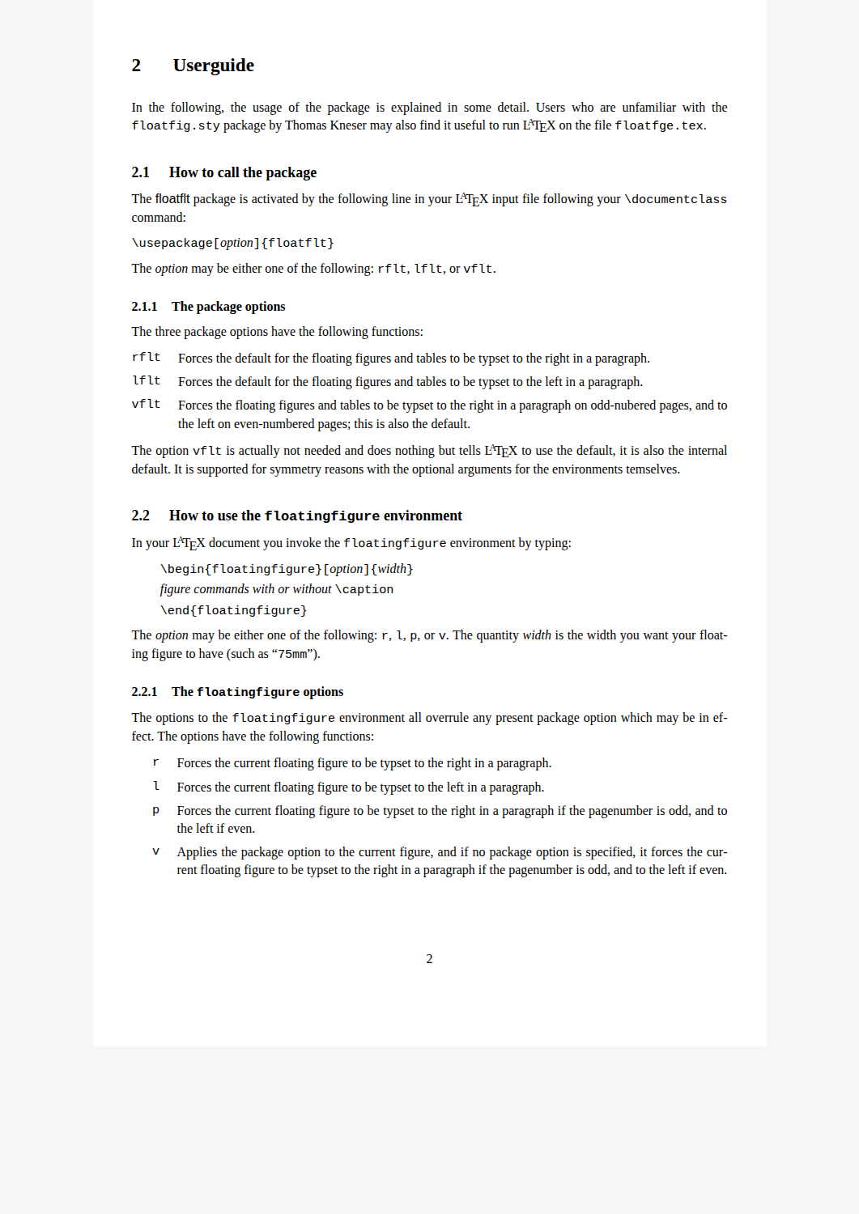2 Userguide
In the following, the usage of the package is explained in some detail. Users who are unfamiliar with the floatfig.sty package by Thomas Kneser may also find it useful to run LATEX on the file floatfge.tex.
2.1 How to call the package
The floatflt package is activated by the following line in your LATEX input file following your \documentclass command:
\usepackage[option]{floatflt}
The option may be either one of the following: rflt, lflt, or vflt.
2.1.1 The package options
The three package options have the following functions:
rflt
Forces the default for the floating figures and tables to be typset to the right in a paragraph.
lflt
Forces the default for the floating figures and tables to be typset to the left in a paragraph.
vflt
Forces the floating figures and tables to be typset to the right in a paragraph on odd-nubered pages, and to the left on even-numbered pages; this is also the default.
The option vflt is actually not needed and does nothing but tells LATEX to use the default, it is also the internal default. It is supported for symmetry reasons with the optional arguments for the environments temselves.
2.2 How to use the floatingfigure environment
In your LATEX document you invoke the floatingfigure environment by typing:
\begin{floatingfigure}[option]{width}
figure commands with or without \caption
\end{floatingfigure}
The option may be either one of the following: r, l, p, or v. The quantity width is the width you want your floating figure to have (such as “75mm”).
2.2.1 The floatingfigure options
The options to the floatingfigure environment all overrule any present package option which may be in effect. The options have the following functions:
r
Forces the current floating figure to be typset to the right in a paragraph.
l
Forces the current floating figure to be typset to the left in a paragraph.
p
Forces the current floating figure to be typset to the right in a paragraph if the pagenumber is odd, and to the left if even.
v
Applies the package option to the current figure, and if no package option is specified, it forces the current floating figure to be typset to the right in a paragraph if the pagenumber is odd, and to the left if even.
2